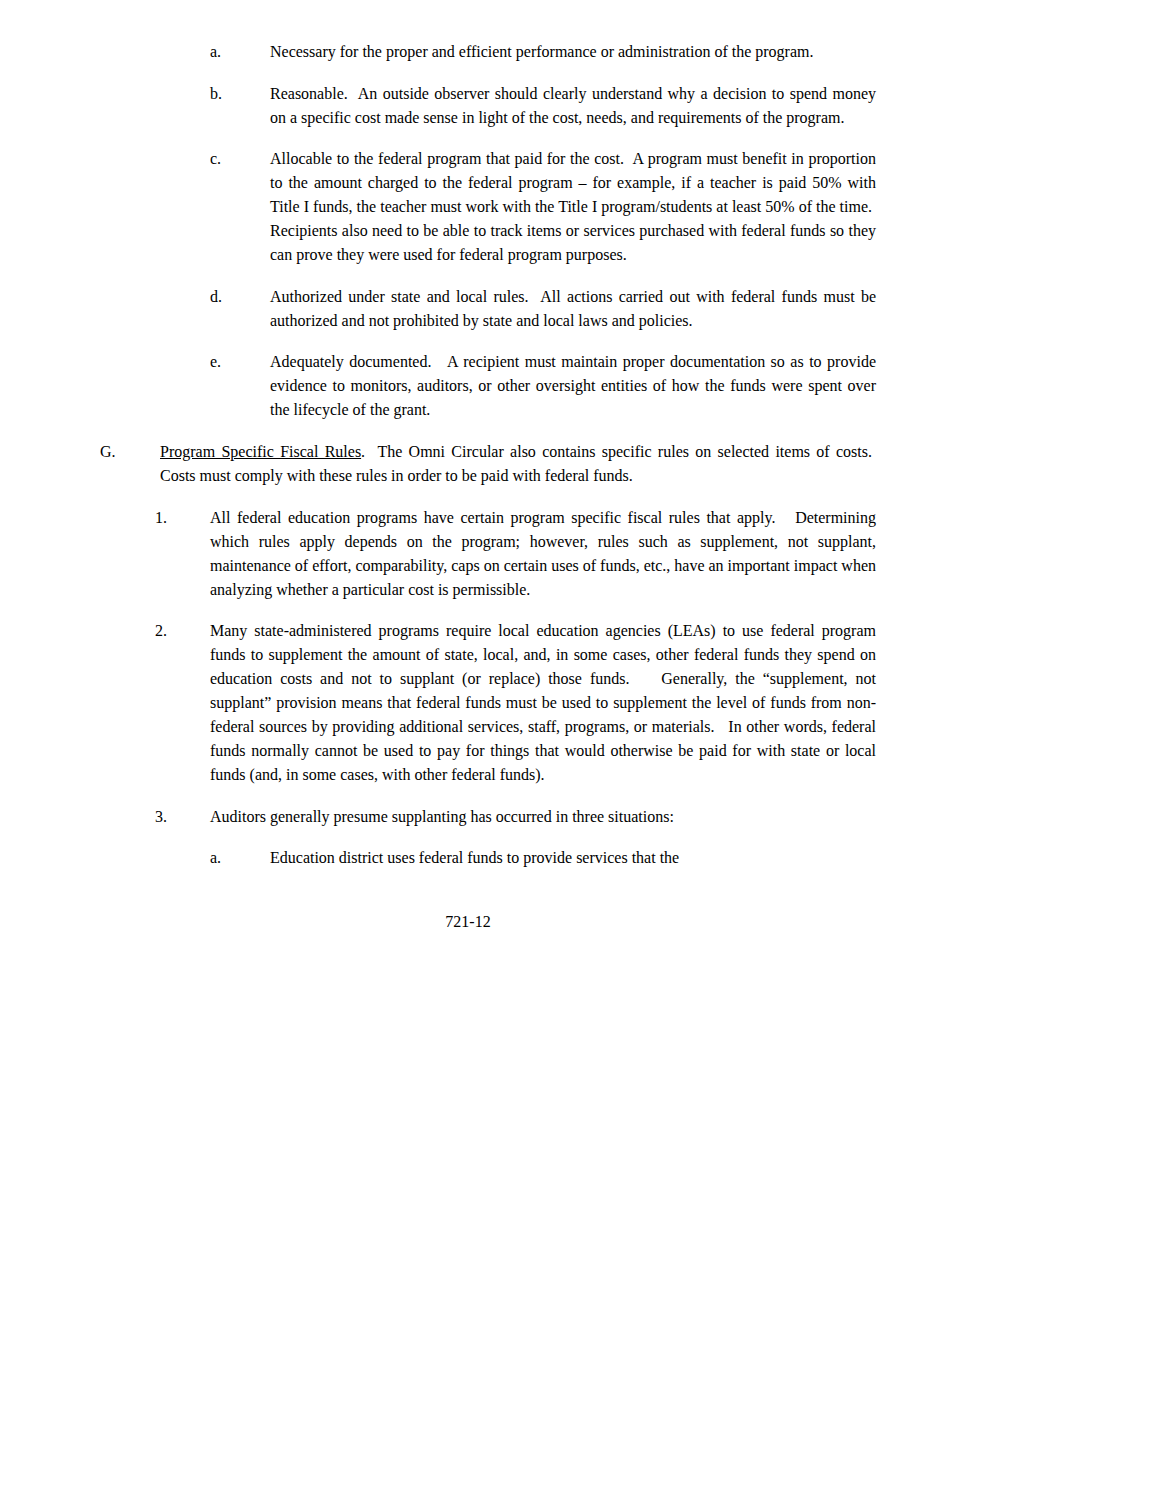a.
Necessary for the proper and efficient performance or administration of the program.
b.
Reasonable. An outside observer should clearly understand why a decision to spend money on a specific cost made sense in light of the cost, needs, and requirements of the program.
c.
Allocable to the federal program that paid for the cost. A program must benefit in proportion to the amount charged to the federal program – for example, if a teacher is paid 50% with Title I funds, the teacher must work with the Title I program/students at least 50% of the time. Recipients also need to be able to track items or services purchased with federal funds so they can prove they were used for federal program purposes.
d.
Authorized under state and local rules. All actions carried out with federal funds must be authorized and not prohibited by state and local laws and policies.
e.
Adequately documented. A recipient must maintain proper documentation so as to provide evidence to monitors, auditors, or other oversight entities of how the funds were spent over the lifecycle of the grant.
G.
Program Specific Fiscal Rules. The Omni Circular also contains specific rules on selected items of costs. Costs must comply with these rules in order to be paid with federal funds.
1.
All federal education programs have certain program specific fiscal rules that apply. Determining which rules apply depends on the program; however, rules such as supplement, not supplant, maintenance of effort, comparability, caps on certain uses of funds, etc., have an important impact when analyzing whether a particular cost is permissible.
2.
Many state-administered programs require local education agencies (LEAs) to use federal program funds to supplement the amount of state, local, and, in some cases, other federal funds they spend on education costs and not to supplant (or replace) those funds. Generally, the “supplement, not supplant” provision means that federal funds must be used to supplement the level of funds from non-federal sources by providing additional services, staff, programs, or materials. In other words, federal funds normally cannot be used to pay for things that would otherwise be paid for with state or local funds (and, in some cases, with other federal funds).
3.
Auditors generally presume supplanting has occurred in three situations:
a.
Education district uses federal funds to provide services that the
721-12